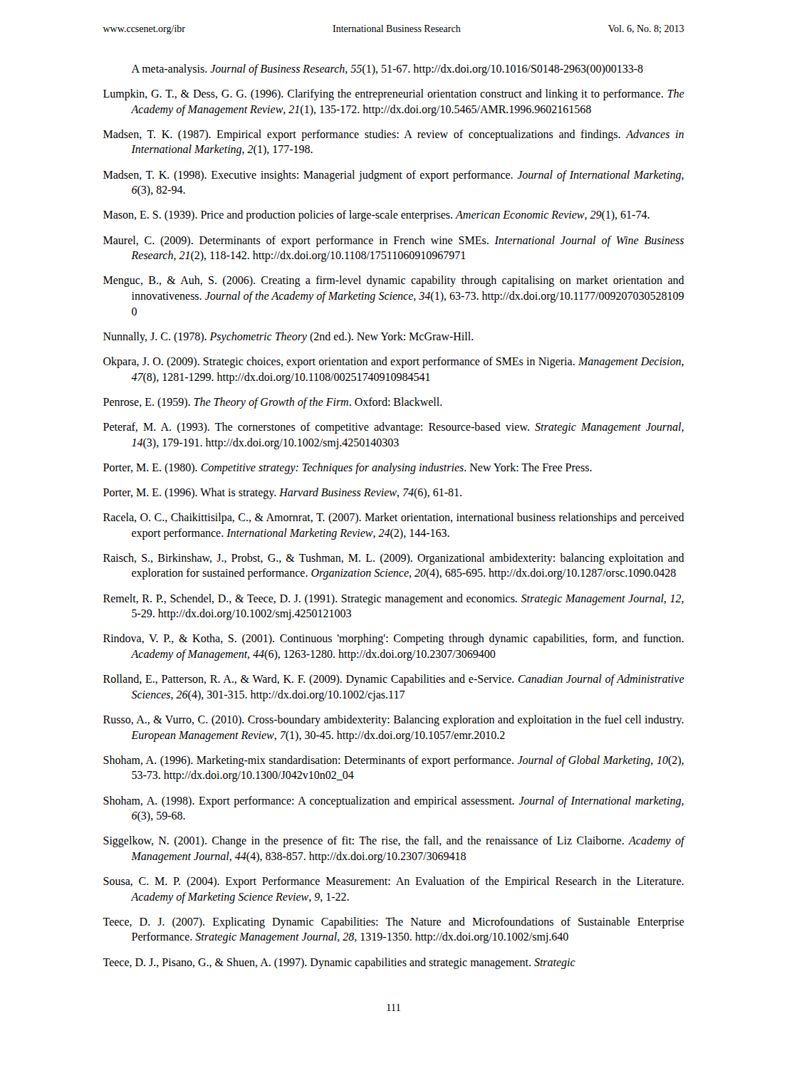www.ccsenet.org/ibr International Business Research Vol. 6, No. 8; 2013
A meta-analysis. Journal of Business Research, 55(1), 51-67. http://dx.doi.org/10.1016/S0148-2963(00)00133-8
Lumpkin, G. T., & Dess, G. G. (1996). Clarifying the entrepreneurial orientation construct and linking it to performance. The Academy of Management Review, 21(1), 135-172. http://dx.doi.org/10.5465/AMR.1996.9602161568
Madsen, T. K. (1987). Empirical export performance studies: A review of conceptualizations and findings. Advances in International Marketing, 2(1), 177-198.
Madsen, T. K. (1998). Executive insights: Managerial judgment of export performance. Journal of International Marketing, 6(3), 82-94.
Mason, E. S. (1939). Price and production policies of large-scale enterprises. American Economic Review, 29(1), 61-74.
Maurel, C. (2009). Determinants of export performance in French wine SMEs. International Journal of Wine Business Research, 21(2), 118-142. http://dx.doi.org/10.1108/17511060910967971
Menguc, B., & Auh, S. (2006). Creating a firm-level dynamic capability through capitalising on market orientation and innovativeness. Journal of the Academy of Marketing Science, 34(1), 63-73. http://dx.doi.org/10.1177/0092070305281090
Nunnally, J. C. (1978). Psychometric Theory (2nd ed.). New York: McGraw-Hill.
Okpara, J. O. (2009). Strategic choices, export orientation and export performance of SMEs in Nigeria. Management Decision, 47(8), 1281-1299. http://dx.doi.org/10.1108/00251740910984541
Penrose, E. (1959). The Theory of Growth of the Firm. Oxford: Blackwell.
Peteraf, M. A. (1993). The cornerstones of competitive advantage: Resource-based view. Strategic Management Journal, 14(3), 179-191. http://dx.doi.org/10.1002/smj.4250140303
Porter, M. E. (1980). Competitive strategy: Techniques for analysing industries. New York: The Free Press.
Porter, M. E. (1996). What is strategy. Harvard Business Review, 74(6), 61-81.
Racela, O. C., Chaikittisilpa, C., & Amornrat, T. (2007). Market orientation, international business relationships and perceived export performance. International Marketing Review, 24(2), 144-163.
Raisch, S., Birkinshaw, J., Probst, G., & Tushman, M. L. (2009). Organizational ambidexterity: balancing exploitation and exploration for sustained performance. Organization Science, 20(4), 685-695. http://dx.doi.org/10.1287/orsc.1090.0428
Remelt, R. P., Schendel, D., & Teece, D. J. (1991). Strategic management and economics. Strategic Management Journal, 12, 5-29. http://dx.doi.org/10.1002/smj.4250121003
Rindova, V. P., & Kotha, S. (2001). Continuous 'morphing': Competing through dynamic capabilities, form, and function. Academy of Management, 44(6), 1263-1280. http://dx.doi.org/10.2307/3069400
Rolland, E., Patterson, R. A., & Ward, K. F. (2009). Dynamic Capabilities and e-Service. Canadian Journal of Administrative Sciences, 26(4), 301-315. http://dx.doi.org/10.1002/cjas.117
Russo, A., & Vurro, C. (2010). Cross-boundary ambidexterity: Balancing exploration and exploitation in the fuel cell industry. European Management Review, 7(1), 30-45. http://dx.doi.org/10.1057/emr.2010.2
Shoham, A. (1996). Marketing-mix standardisation: Determinants of export performance. Journal of Global Marketing, 10(2), 53-73. http://dx.doi.org/10.1300/J042v10n02_04
Shoham, A. (1998). Export performance: A conceptualization and empirical assessment. Journal of International marketing, 6(3), 59-68.
Siggelkow, N. (2001). Change in the presence of fit: The rise, the fall, and the renaissance of Liz Claiborne. Academy of Management Journal, 44(4), 838-857. http://dx.doi.org/10.2307/3069418
Sousa, C. M. P. (2004). Export Performance Measurement: An Evaluation of the Empirical Research in the Literature. Academy of Marketing Science Review, 9, 1-22.
Teece, D. J. (2007). Explicating Dynamic Capabilities: The Nature and Microfoundations of Sustainable Enterprise Performance. Strategic Management Journal, 28, 1319-1350. http://dx.doi.org/10.1002/smj.640
Teece, D. J., Pisano, G., & Shuen, A. (1997). Dynamic capabilities and strategic management. Strategic
111